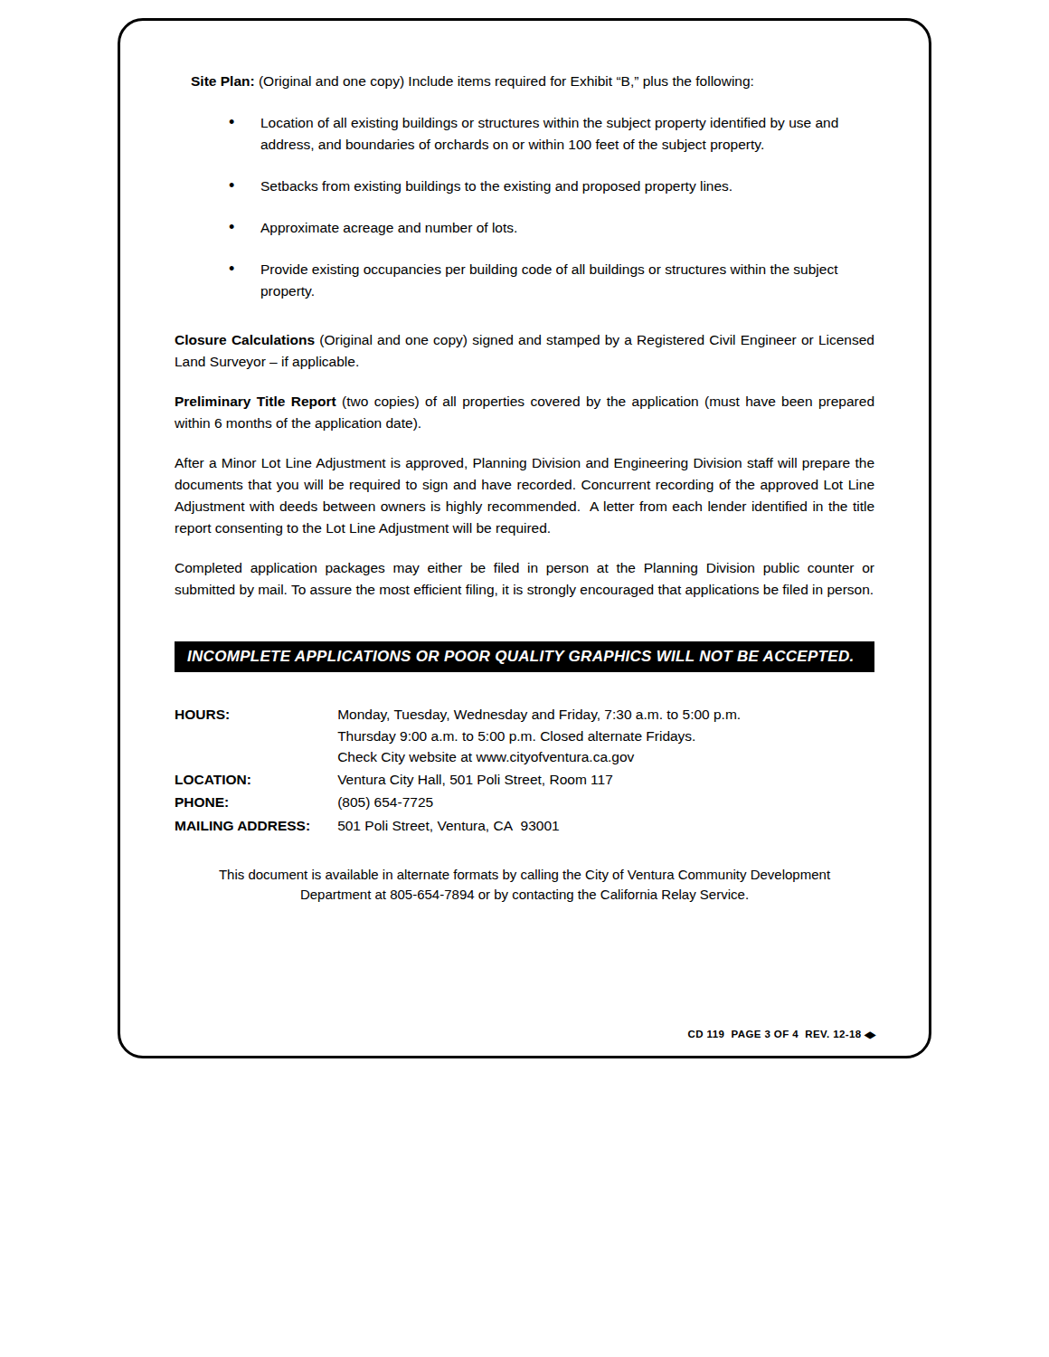Site Plan: (Original and one copy) Include items required for Exhibit “B,” plus the following:
Location of all existing buildings or structures within the subject property identified by use and address, and boundaries of orchards on or within 100 feet of the subject property.
Setbacks from existing buildings to the existing and proposed property lines.
Approximate acreage and number of lots.
Provide existing occupancies per building code of all buildings or structures within the subject property.
Closure Calculations (Original and one copy) signed and stamped by a Registered Civil Engineer or Licensed Land Surveyor – if applicable.
Preliminary Title Report (two copies) of all properties covered by the application (must have been prepared within 6 months of the application date).
After a Minor Lot Line Adjustment is approved, Planning Division and Engineering Division staff will prepare the documents that you will be required to sign and have recorded. Concurrent recording of the approved Lot Line Adjustment with deeds between owners is highly recommended. A letter from each lender identified in the title report consenting to the Lot Line Adjustment will be required.
Completed application packages may either be filed in person at the Planning Division public counter or submitted by mail. To assure the most efficient filing, it is strongly encouraged that applications be filed in person.
INCOMPLETE APPLICATIONS OR POOR QUALITY GRAPHICS WILL NOT BE ACCEPTED.
| HOURS: | Monday, Tuesday, Wednesday and Friday, 7:30 a.m. to 5:00 p.m. Thursday 9:00 a.m. to 5:00 p.m. Closed alternate Fridays. Check City website at www.cityofventura.ca.gov |
| LOCATION: | Ventura City Hall, 501 Poli Street, Room 117 |
| PHONE: | (805) 654-7725 |
| MAILING ADDRESS: | 501 Poli Street, Ventura, CA 93001 |
This document is available in alternate formats by calling the City of Ventura Community Development Department at 805-654-7894 or by contacting the California Relay Service.
CD 119 PAGE 3 OF 4 REV. 12-18◆